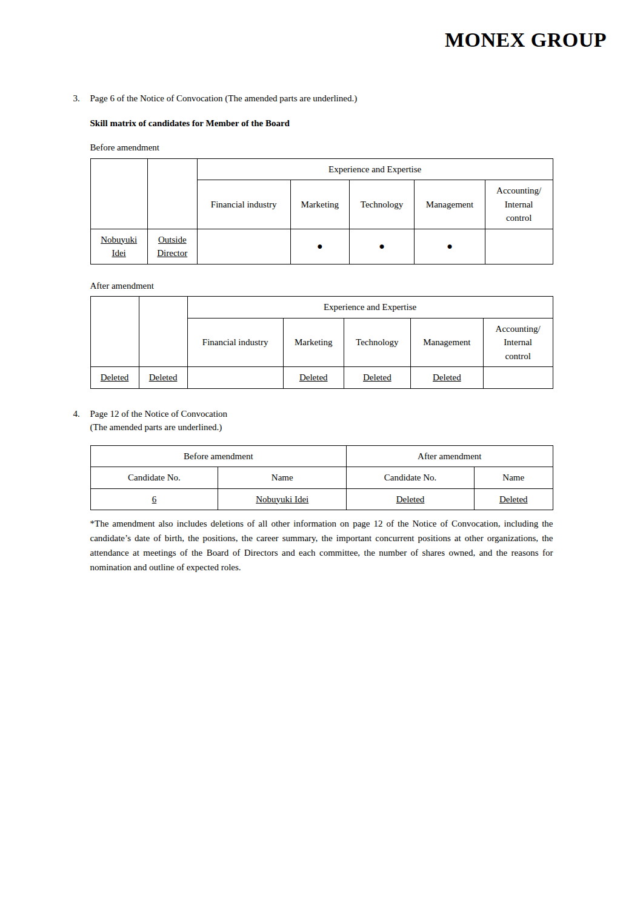MONEX GROUP
3.
Page 6 of the Notice of Convocation (The amended parts are underlined.)
Skill matrix of candidates for Member of the Board
Before amendment
| | | Experience and Expertise |
| Financial industry | Marketing | Technology | Management | Accounting/ Internal control |
| Nobuyuki Idei | Outside Director | | ● | ● | ● | |
After amendment
| | | Experience and Expertise |
| Financial industry | Marketing | Technology | Management | Accounting/ Internal control |
| Deleted | Deleted | | Deleted | Deleted | Deleted | |
4.
Page 12 of the Notice of Convocation
(The amended parts are underlined.)
| Before amendment | After amendment |
| Candidate No. | Name | Candidate No. | Name |
| 6 | Nobuyuki Idei | Deleted | Deleted |
*The amendment also includes deletions of all other information on page 12 of the Notice of Convocation, including the candidate’s date of birth, the positions, the career summary, the important concurrent positions at other organizations, the attendance at meetings of the Board of Directors and each committee, the number of shares owned, and the reasons for nomination and outline of expected roles.